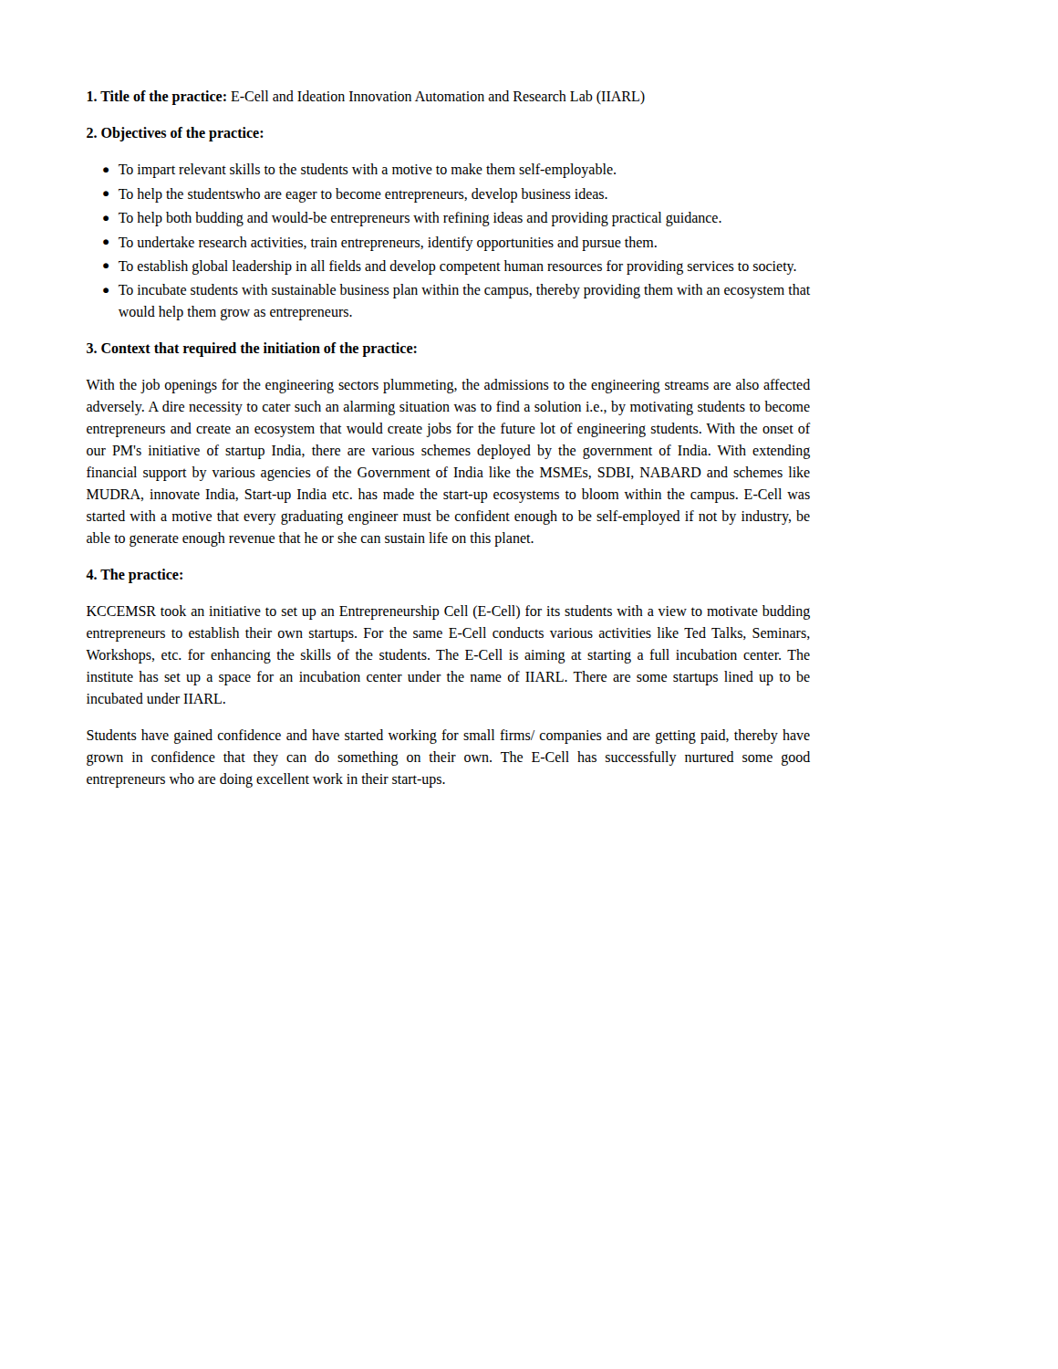1. Title of the practice: E-Cell and Ideation Innovation Automation and Research Lab (IIARL)
2. Objectives of the practice:
To impart relevant skills to the students with a motive to make them self-employable.
To help the studentswho are eager to become entrepreneurs, develop business ideas.
To help both budding and would-be entrepreneurs with refining ideas and providing practical guidance.
To undertake research activities, train entrepreneurs, identify opportunities and pursue them.
To establish global leadership in all fields and develop competent human resources for providing services to society.
To incubate students with sustainable business plan within the campus, thereby providing them with an ecosystem that would help them grow as entrepreneurs.
3. Context that required the initiation of the practice:
With the job openings for the engineering sectors plummeting, the admissions to the engineering streams are also affected adversely. A dire necessity to cater such an alarming situation was to find a solution i.e., by motivating students to become entrepreneurs and create an ecosystem that would create jobs for the future lot of engineering students. With the onset of our PM's initiative of startup India, there are various schemes deployed by the government of India. With extending financial support by various agencies of the Government of India like the MSMEs, SDBI, NABARD and schemes like MUDRA, innovate India, Start-up India etc. has made the start-up ecosystems to bloom within the campus. E-Cell was started with a motive that every graduating engineer must be confident enough to be self-employed if not by industry, be able to generate enough revenue that he or she can sustain life on this planet.
4. The practice:
KCCEMSR took an initiative to set up an Entrepreneurship Cell (E-Cell) for its students with a view to motivate budding entrepreneurs to establish their own startups. For the same E-Cell conducts various activities like Ted Talks, Seminars, Workshops, etc. for enhancing the skills of the students. The E-Cell is aiming at starting a full incubation center. The institute has set up a space for an incubation center under the name of IIARL. There are some startups lined up to be incubated under IIARL.
Students have gained confidence and have started working for small firms/ companies and are getting paid, thereby have grown in confidence that they can do something on their own. The E-Cell has successfully nurtured some good entrepreneurs who are doing excellent work in their start-ups.